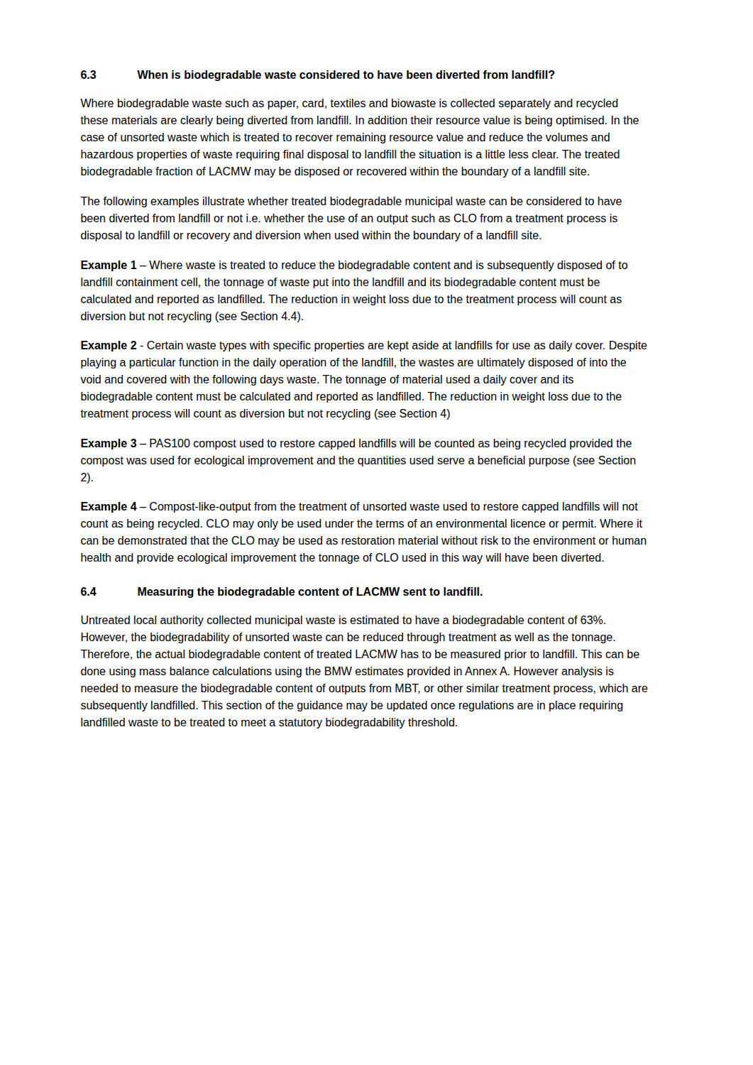6.3 When is biodegradable waste considered to have been diverted from landfill?
Where biodegradable waste such as paper, card, textiles and biowaste is collected separately and recycled these materials are clearly being diverted from landfill. In addition their resource value is being optimised. In the case of unsorted waste which is treated to recover remaining resource value and reduce the volumes and hazardous properties of waste requiring final disposal to landfill the situation is a little less clear. The treated biodegradable fraction of LACMW may be disposed or recovered within the boundary of a landfill site.
The following examples illustrate whether treated biodegradable municipal waste can be considered to have been diverted from landfill or not i.e. whether the use of an output such as CLO from a treatment process is disposal to landfill or recovery and diversion when used within the boundary of a landfill site.
Example 1 – Where waste is treated to reduce the biodegradable content and is subsequently disposed of to landfill containment cell, the tonnage of waste put into the landfill and its biodegradable content must be calculated and reported as landfilled. The reduction in weight loss due to the treatment process will count as diversion but not recycling (see Section 4.4).
Example 2 - Certain waste types with specific properties are kept aside at landfills for use as daily cover. Despite playing a particular function in the daily operation of the landfill, the wastes are ultimately disposed of into the void and covered with the following days waste. The tonnage of material used a daily cover and its biodegradable content must be calculated and reported as landfilled. The reduction in weight loss due to the treatment process will count as diversion but not recycling (see Section 4)
Example 3 – PAS100 compost used to restore capped landfills will be counted as being recycled provided the compost was used for ecological improvement and the quantities used serve a beneficial purpose (see Section 2).
Example 4 – Compost-like-output from the treatment of unsorted waste used to restore capped landfills will not count as being recycled. CLO may only be used under the terms of an environmental licence or permit. Where it can be demonstrated that the CLO may be used as restoration material without risk to the environment or human health and provide ecological improvement the tonnage of CLO used in this way will have been diverted.
6.4 Measuring the biodegradable content of LACMW sent to landfill.
Untreated local authority collected municipal waste is estimated to have a biodegradable content of 63%. However, the biodegradability of unsorted waste can be reduced through treatment as well as the tonnage. Therefore, the actual biodegradable content of treated LACMW has to be measured prior to landfill. This can be done using mass balance calculations using the BMW estimates provided in Annex A. However analysis is needed to measure the biodegradable content of outputs from MBT, or other similar treatment process, which are subsequently landfilled. This section of the guidance may be updated once regulations are in place requiring landfilled waste to be treated to meet a statutory biodegradability threshold.